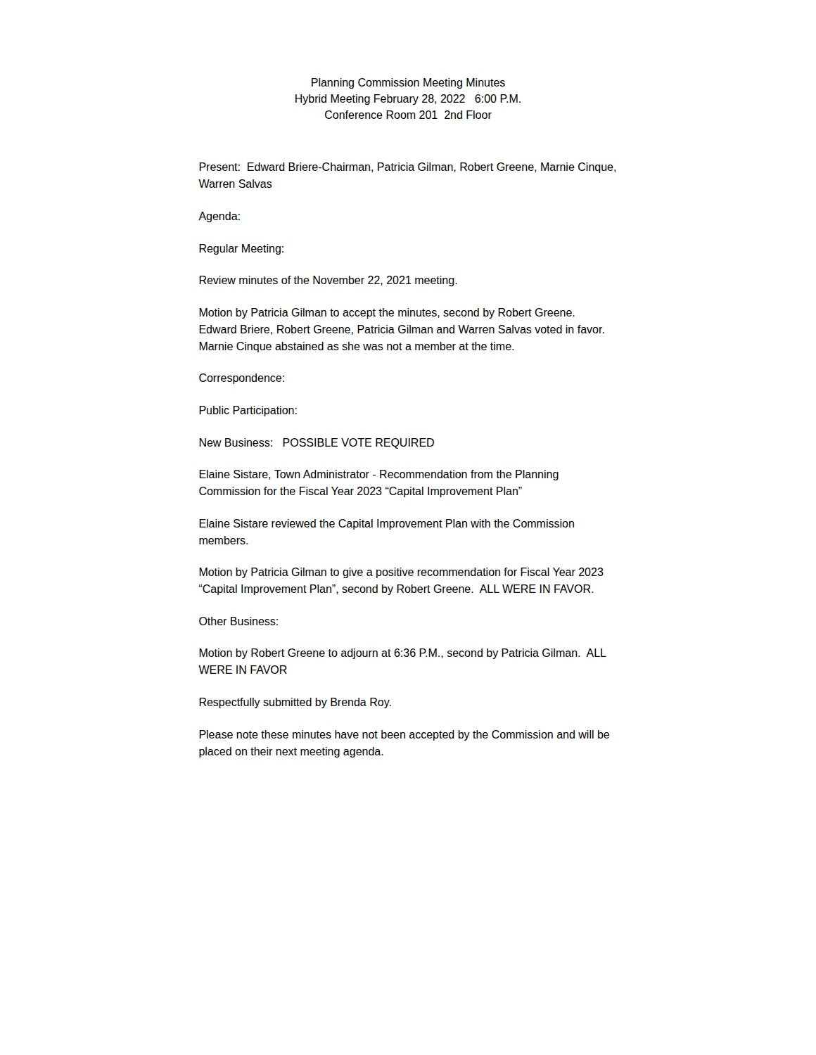Planning Commission Meeting Minutes
Hybrid Meeting February 28, 2022 6:00 P.M.
Conference Room 201 2nd Floor
Present: Edward Briere-Chairman, Patricia Gilman, Robert Greene, Marnie Cinque, Warren Salvas
Agenda:
Regular Meeting:
Review minutes of the November 22, 2021 meeting.
Motion by Patricia Gilman to accept the minutes, second by Robert Greene. Edward Briere, Robert Greene, Patricia Gilman and Warren Salvas voted in favor. Marnie Cinque abstained as she was not a member at the time.
Correspondence:
Public Participation:
New Business: POSSIBLE VOTE REQUIRED
Elaine Sistare, Town Administrator - Recommendation from the Planning Commission for the Fiscal Year 2023 “Capital Improvement Plan”
Elaine Sistare reviewed the Capital Improvement Plan with the Commission members.
Motion by Patricia Gilman to give a positive recommendation for Fiscal Year 2023 “Capital Improvement Plan”, second by Robert Greene. ALL WERE IN FAVOR.
Other Business:
Motion by Robert Greene to adjourn at 6:36 P.M., second by Patricia Gilman. ALL WERE IN FAVOR
Respectfully submitted by Brenda Roy.
Please note these minutes have not been accepted by the Commission and will be placed on their next meeting agenda.